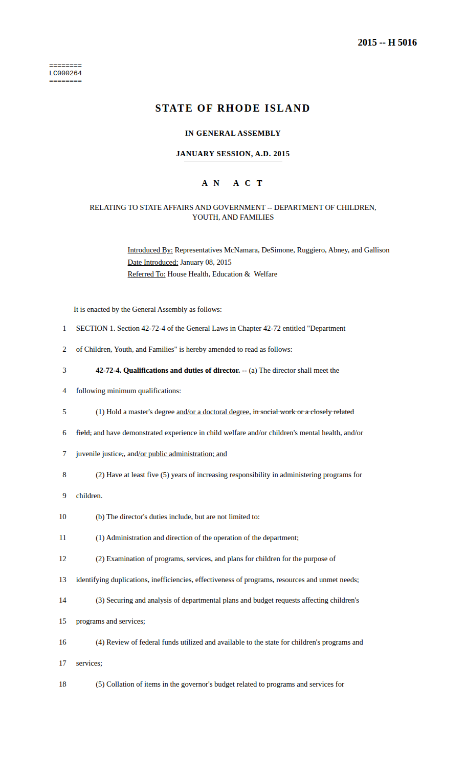2015 -- H 5016
========
LC000264
========
STATE OF RHODE ISLAND
IN GENERAL ASSEMBLY
JANUARY SESSION, A.D. 2015
A N A C T
RELATING TO STATE AFFAIRS AND GOVERNMENT -- DEPARTMENT OF CHILDREN,
YOUTH, AND FAMILIES
Introduced By: Representatives McNamara, DeSimone, Ruggiero, Abney, and Gallison
Date Introduced: January 08, 2015
Referred To: House Health, Education & Welfare
It is enacted by the General Assembly as follows:
SECTION 1. Section 42-72-4 of the General Laws in Chapter 42-72 entitled "Department
of Children, Youth, and Families" is hereby amended to read as follows:
42-72-4. Qualifications and duties of director. -- (a) The director shall meet the
following minimum qualifications:
(1) Hold a master's degree and/or a doctoral degree, in social work or a closely related
field, and have demonstrated experience in child welfare and/or children's mental health, and/or
juvenile justice,, and/or public administration; and
(2) Have at least five (5) years of increasing responsibility in administering programs for
children.
(b) The director's duties include, but are not limited to:
(1) Administration and direction of the operation of the department;
(2) Examination of programs, services, and plans for children for the purpose of
identifying duplications, inefficiencies, effectiveness of programs, resources and unmet needs;
(3) Securing and analysis of departmental plans and budget requests affecting children's
programs and services;
(4) Review of federal funds utilized and available to the state for children's programs and
services;
(5) Collation of items in the governor's budget related to programs and services for